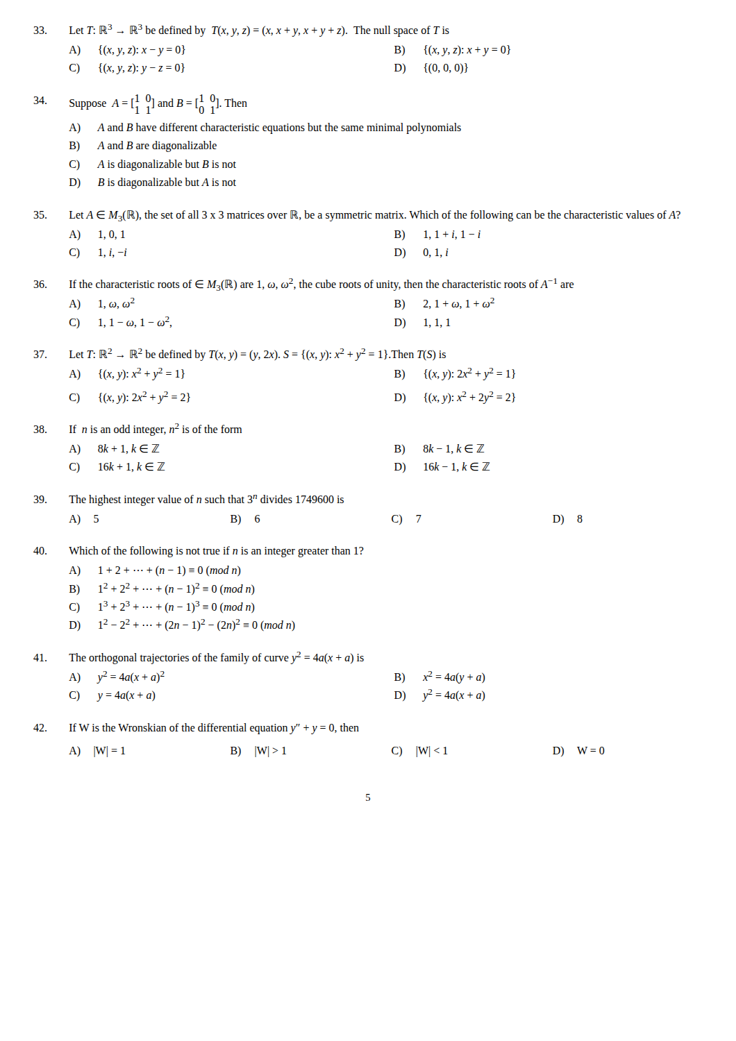33.
Let T: ℝ3 → ℝ3 be defined by T(x, y, z) = (x, x + y, x + y + z). The null space of T is
A){(x, y, z): x − y = 0}
B){(x, y, z): x + y = 0}
C){(x, y, z): y − z = 0}
D){(0, 0, 0)}
34.
Suppose A = [1 0
1 1] and B = [1 0
0 1]. Then
A) A and B have different characteristic equations but the same minimal polynomials
B) A and B are diagonalizable
C) A is diagonalizable but B is not
D) B is diagonalizable but A is not
35.
Let A ∈ M3(ℝ), the set of all 3 x 3 matrices over ℝ, be a symmetric matrix. Which of the following can be the characteristic values of A?
A) 1, 0, 1
B) 1, 1 + i, 1 − i
C) 1, i, −i
D) 0, 1, i
36.
If the characteristic roots of ∈ M3(ℝ) are 1, ω, ω2, the cube roots of unity, then the characteristic roots of A−1 are
A) 1, ω, ω2
B) 2, 1 + ω, 1 + ω2
C) 1, 1 − ω, 1 − ω2,
D) 1, 1, 1
37.
Let T: ℝ2 → ℝ2 be defined by T(x, y) = (y, 2x). S = {(x, y): x2 + y2 = 1}.Then T(S) is
A){(x, y): x2 + y2 = 1}
B){(x, y): 2x2 + y2 = 1}
C){(x, y): 2x2 + y2 = 2}
D){(x, y): x2 + 2y2 = 2}
38.
If n is an odd integer, n2 is of the form
A) 8k + 1, k ∈ ℤ
B) 8k − 1, k ∈ ℤ
C) 16k + 1, k ∈ ℤ
D) 16k − 1, k ∈ ℤ
39.
The highest integer value of n such that 3n divides 1749600 is
A) 5
B) 6
C) 7
D) 8
40.
Which of the following is not true if n is an integer greater than 1?
A) 1 + 2 + ⋯ + (n − 1) ≡ 0 (mod n)
B) 12 + 22 + ⋯ + (n − 1)2 ≡ 0 (mod n)
C) 13 + 23 + ⋯ + (n − 1)3 ≡ 0 (mod n)
D) 12 − 22 + ⋯ + (2n − 1)2 − (2n)2 ≡ 0 (mod n)
41.
The orthogonal trajectories of the family of curve y2 = 4a(x + a) is
A) y2 = 4a(x + a)2
B) x2 = 4a(y + a)
C) y = 4a(x + a)
D) y2 = 4a(x + a)
42.
If W is the Wronskian of the differential equation y″ + y = 0, then
A)|W| = 1
B)|W| > 1
C)|W| < 1
D) W = 0
5